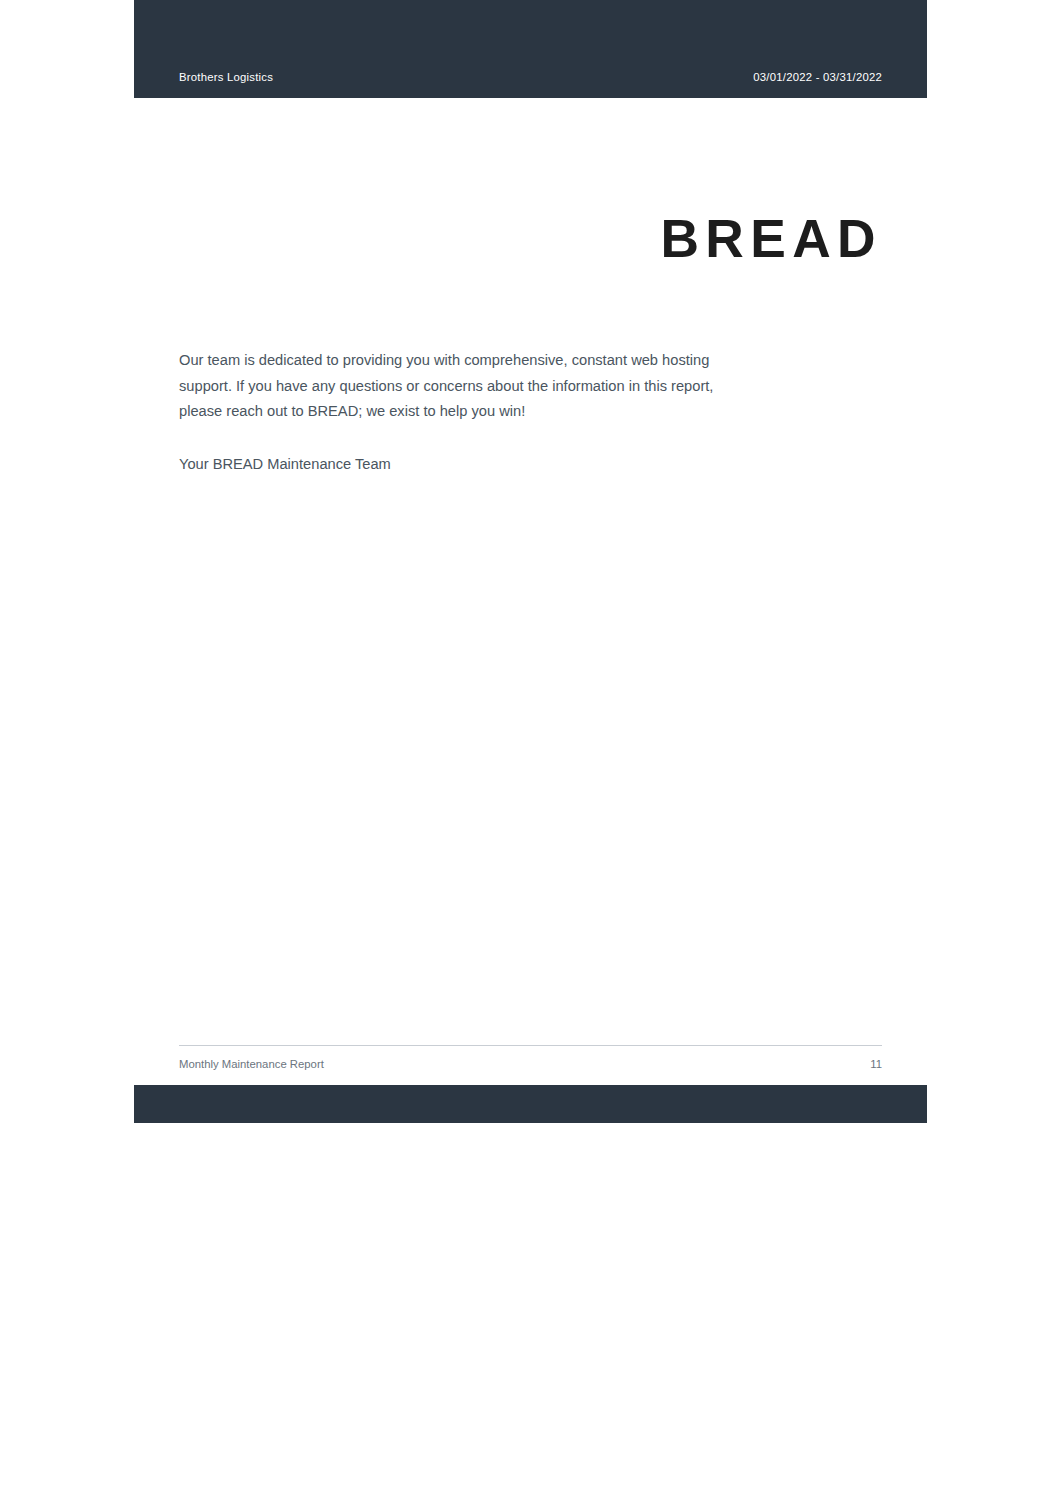Brothers Logistics 03/01/2022 - 03/31/2022
BREAD
Our team is dedicated to providing you with comprehensive, constant web hosting support. If you have any questions or concerns about the information in this report, please reach out to BREAD; we exist to help you win!
Your BREAD Maintenance Team
Monthly Maintenance Report 11